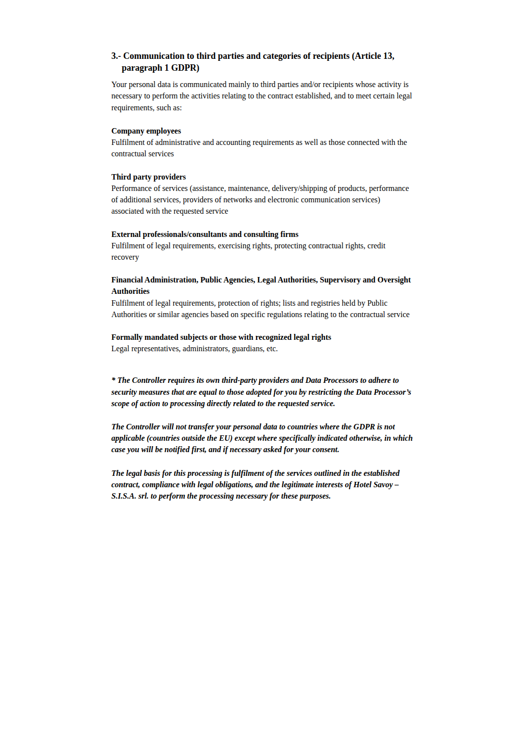3.- Communication to third parties and categories of recipients (Article 13, paragraph 1 GDPR)
Your personal data is communicated mainly to third parties and/or recipients whose activity is necessary to perform the activities relating to the contract established, and to meet certain legal requirements, such as:
Company employees
Fulfilment of administrative and accounting requirements as well as those connected with the contractual services
Third party providers
Performance of services (assistance, maintenance, delivery/shipping of products, performance of additional services, providers of networks and electronic communication services) associated with the requested service
External professionals/consultants and consulting firms
Fulfilment of legal requirements, exercising rights, protecting contractual rights, credit recovery
Financial Administration, Public Agencies, Legal Authorities, Supervisory and Oversight Authorities
Fulfilment of legal requirements, protection of rights; lists and registries held by Public Authorities or similar agencies based on specific regulations relating to the contractual service
Formally mandated subjects or those with recognized legal rights
Legal representatives, administrators, guardians, etc.
* The Controller requires its own third-party providers and Data Processors to adhere to security measures that are equal to those adopted for you by restricting the Data Processor’s scope of action to processing directly related to the requested service.
The Controller will not transfer your personal data to countries where the GDPR is not applicable (countries outside the EU) except where specifically indicated otherwise, in which case you will be notified first, and if necessary asked for your consent.
The legal basis for this processing is fulfilment of the services outlined in the established contract, compliance with legal obligations, and the legitimate interests of Hotel Savoy – S.I.S.A. srl. to perform the processing necessary for these purposes.